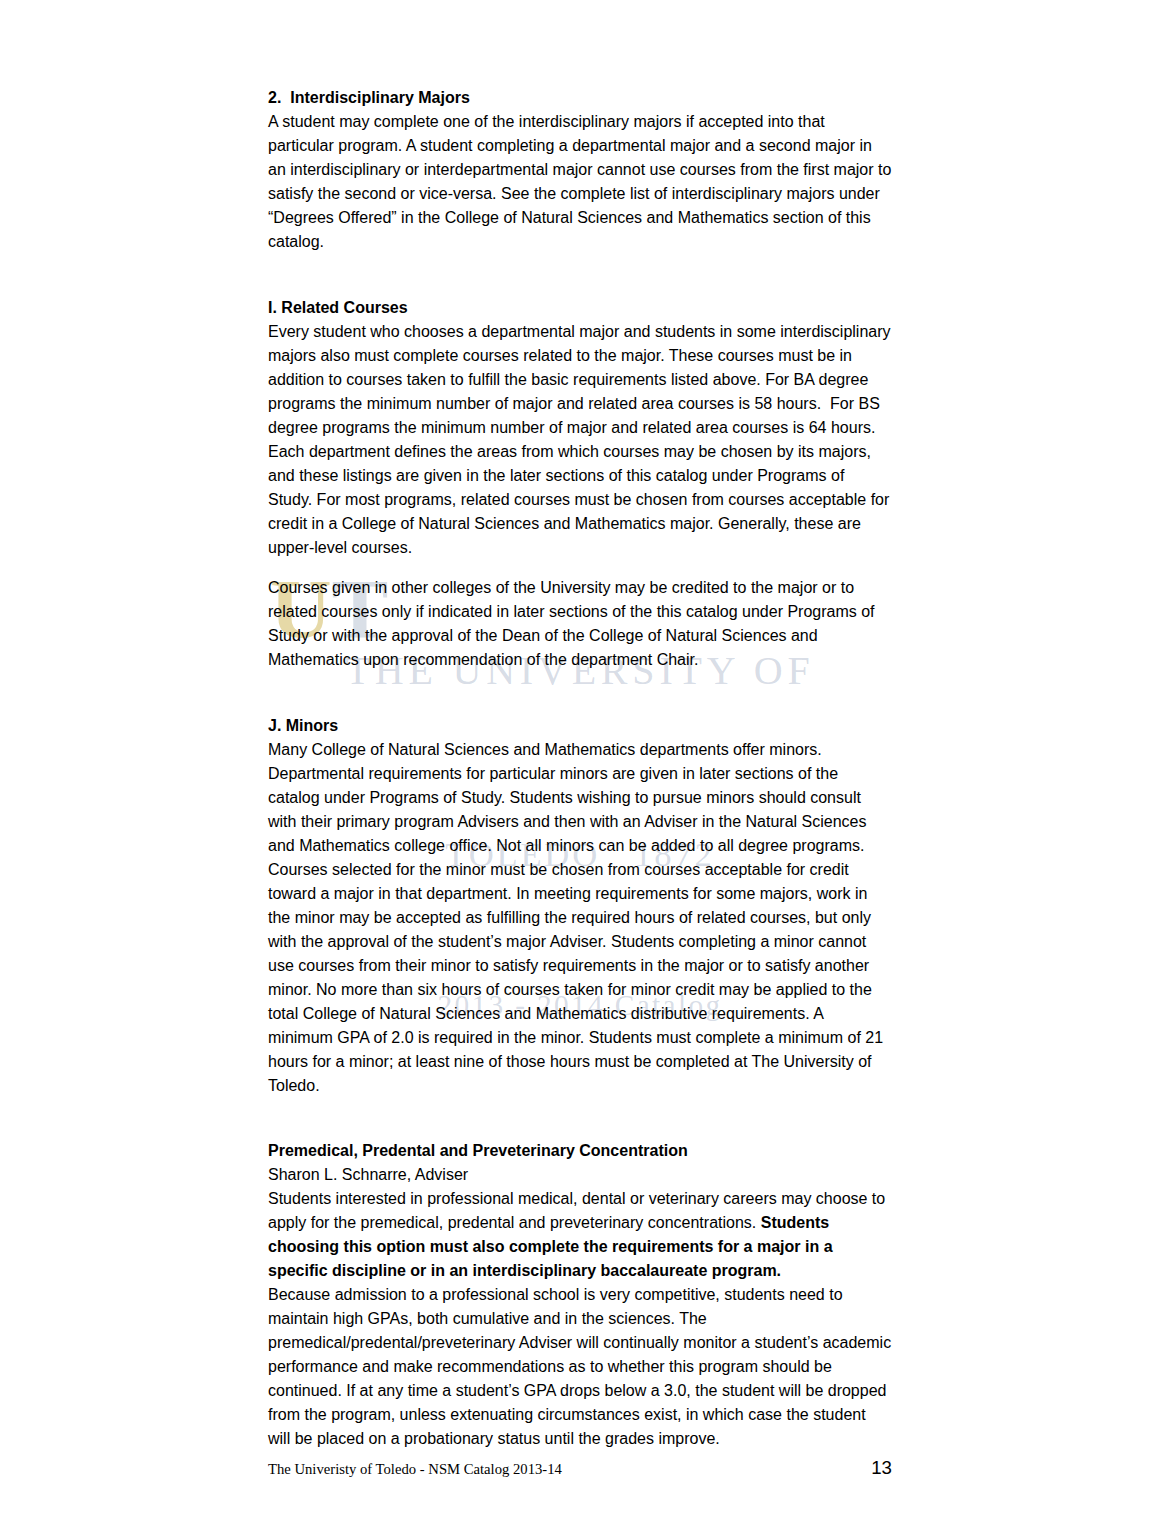UT
THE UNIVERSITY OF
TOLEDO 1872
2013 - 2014 Catalog
2. Interdisciplinary Majors
A student may complete one of the interdisciplinary majors if accepted into that particular program. A student completing a departmental major and a second major in an interdisciplinary or interdepartmental major cannot use courses from the first major to satisfy the second or vice-versa. See the complete list of interdisciplinary majors under “Degrees Offered” in the College of Natural Sciences and Mathematics section of this catalog.
I. Related Courses
Every student who chooses a departmental major and students in some interdisciplinary majors also must complete courses related to the major. These courses must be in addition to courses taken to fulfill the basic requirements listed above. For BA degree programs the minimum number of major and related area courses is 58 hours. For BS degree programs the minimum number of major and related area courses is 64 hours. Each department defines the areas from which courses may be chosen by its majors, and these listings are given in the later sections of this catalog under Programs of Study. For most programs, related courses must be chosen from courses acceptable for credit in a College of Natural Sciences and Mathematics major. Generally, these are upper-level courses.
Courses given in other colleges of the University may be credited to the major or to related courses only if indicated in later sections of the this catalog under Programs of Study or with the approval of the Dean of the College of Natural Sciences and Mathematics upon recommendation of the department Chair.
J. Minors
Many College of Natural Sciences and Mathematics departments offer minors. Departmental requirements for particular minors are given in later sections of the catalog under Programs of Study. Students wishing to pursue minors should consult with their primary program Advisers and then with an Adviser in the Natural Sciences and Mathematics college office. Not all minors can be added to all degree programs. Courses selected for the minor must be chosen from courses acceptable for credit toward a major in that department. In meeting requirements for some majors, work in the minor may be accepted as fulfilling the required hours of related courses, but only with the approval of the student’s major Adviser. Students completing a minor cannot use courses from their minor to satisfy requirements in the major or to satisfy another minor. No more than six hours of courses taken for minor credit may be applied to the total College of Natural Sciences and Mathematics distributive requirements. A minimum GPA of 2.0 is required in the minor. Students must complete a minimum of 21 hours for a minor; at least nine of those hours must be completed at The University of Toledo.
Premedical, Predental and Preveterinary Concentration
Sharon L. Schnarre, Adviser
Students interested in professional medical, dental or veterinary careers may choose to apply for the premedical, predental and preveterinary concentrations. Students choosing this option must also complete the requirements for a major in a specific discipline or in an interdisciplinary baccalaureate program.
Because admission to a professional school is very competitive, students need to maintain high GPAs, both cumulative and in the sciences. The premedical/predental/preveterinary Adviser will continually monitor a student’s academic performance and make recommendations as to whether this program should be continued. If at any time a student’s GPA drops below a 3.0, the student will be dropped from the program, unless extenuating circumstances exist, in which case the student will be placed on a probationary status until the grades improve.
The Univeristy of Toledo - NSM Catalog 2013-14 13